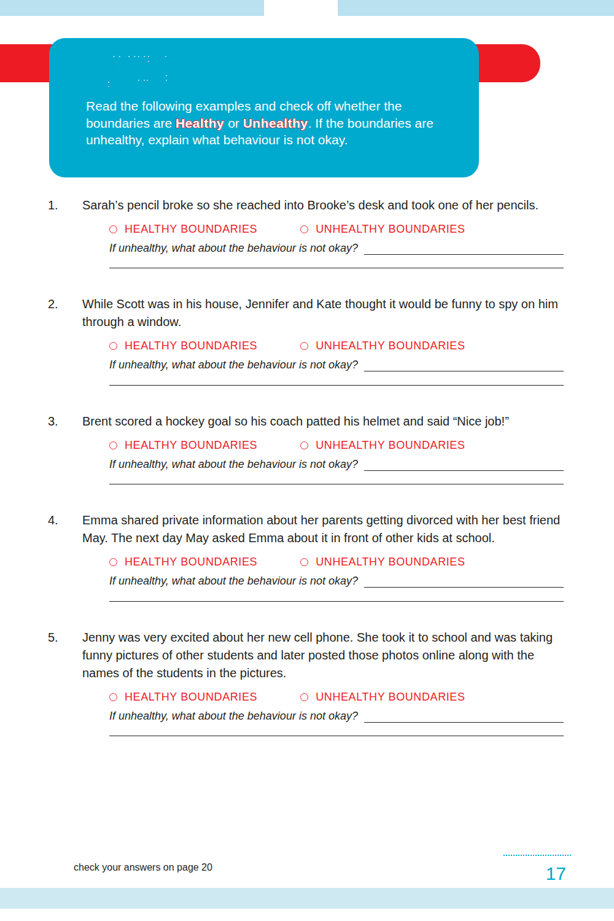QUIZ
Read the following examples and check off whether the boundaries are Healthy or Unhealthy. If the boundaries are unhealthy, explain what behaviour is not okay.
1.
Sarah’s pencil broke so she reached into Brooke’s desk and took one of her pencils.
Healthy boundaries Unhealthy boundaries
If unhealthy, what about the behaviour is not okay?
2.
While Scott was in his house, Jennifer and Kate thought it would be funny to spy on him through a window.
Healthy boundaries Unhealthy boundaries
If unhealthy, what about the behaviour is not okay?
3.
Brent scored a hockey goal so his coach patted his helmet and said “Nice job!”
Healthy boundaries Unhealthy boundaries
If unhealthy, what about the behaviour is not okay?
4.
Emma shared private information about her parents getting divorced with her best friend May. The next day May asked Emma about it in front of other kids at school.
Healthy boundaries Unhealthy boundaries
If unhealthy, what about the behaviour is not okay?
5.
Jenny was very excited about her new cell phone. She took it to school and was taking funny pictures of other students and later posted those photos online along with the names of the students in the pictures.
Healthy boundaries Unhealthy boundaries
If unhealthy, what about the behaviour is not okay?
check your answers on page 20
17